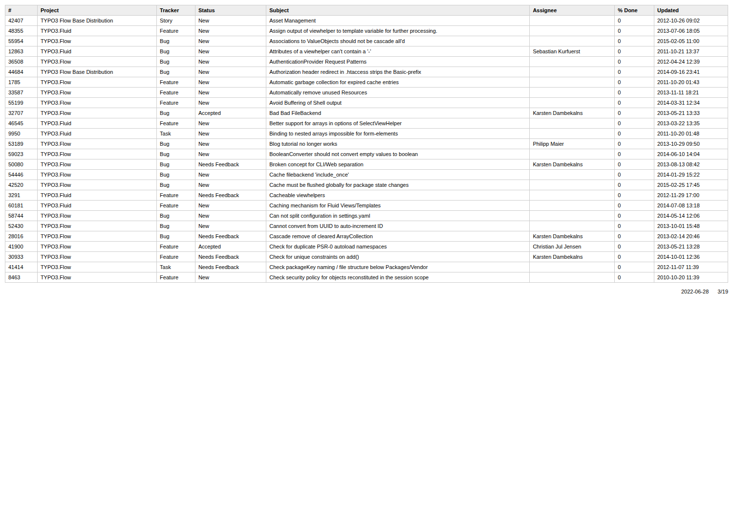| # | Project | Tracker | Status | Subject | Assignee | % Done | Updated |
| --- | --- | --- | --- | --- | --- | --- | --- |
| 42407 | TYPO3 Flow Base Distribution | Story | New | Asset Management | | 0 | 2012-10-26 09:02 |
| 48355 | TYPO3.Fluid | Feature | New | Assign output of viewhelper to template variable for further processing. | | 0 | 2013-07-06 18:05 |
| 55954 | TYPO3.Flow | Bug | New | Associations to ValueObjects should not be cascade all'd | | 0 | 2015-02-05 11:00 |
| 12863 | TYPO3.Fluid | Bug | New | Attributes of a viewhelper can't contain a '-' | Sebastian Kurfuerst | 0 | 2011-10-21 13:37 |
| 36508 | TYPO3.Flow | Bug | New | AuthenticationProvider Request Patterns | | 0 | 2012-04-24 12:39 |
| 44684 | TYPO3 Flow Base Distribution | Bug | New | Authorization header redirect in .htaccess strips the Basic-prefix | | 0 | 2014-09-16 23:41 |
| 1785 | TYPO3.Flow | Feature | New | Automatic garbage collection for expired cache entries | | 0 | 2011-10-20 01:43 |
| 33587 | TYPO3.Flow | Feature | New | Automatically remove unused Resources | | 0 | 2013-11-11 18:21 |
| 55199 | TYPO3.Flow | Feature | New | Avoid Buffering of Shell output | | 0 | 2014-03-31 12:34 |
| 32707 | TYPO3.Flow | Bug | Accepted | Bad Bad FileBackend | Karsten Dambekalns | 0 | 2013-05-21 13:33 |
| 46545 | TYPO3.Fluid | Feature | New | Better support for arrays in options of SelectViewHelper | | 0 | 2013-03-22 13:35 |
| 9950 | TYPO3.Fluid | Task | New | Binding to nested arrays impossible for form-elements | | 0 | 2011-10-20 01:48 |
| 53189 | TYPO3.Flow | Bug | New | Blog tutorial no longer works | Philipp Maier | 0 | 2013-10-29 09:50 |
| 59023 | TYPO3.Flow | Bug | New | BooleanConverter should not convert empty values to boolean | | 0 | 2014-06-10 14:04 |
| 50080 | TYPO3.Flow | Bug | Needs Feedback | Broken concept for CLI/Web separation | Karsten Dambekalns | 0 | 2013-08-13 08:42 |
| 54446 | TYPO3.Flow | Bug | New | Cache filebackend 'include_once' | | 0 | 2014-01-29 15:22 |
| 42520 | TYPO3.Flow | Bug | New | Cache must be flushed globally for package state changes | | 0 | 2015-02-25 17:45 |
| 3291 | TYPO3.Fluid | Feature | Needs Feedback | Cacheable viewhelpers | | 0 | 2012-11-29 17:00 |
| 60181 | TYPO3.Fluid | Feature | New | Caching mechanism for Fluid Views/Templates | | 0 | 2014-07-08 13:18 |
| 58744 | TYPO3.Flow | Bug | New | Can not split configuration in settings.yaml | | 0 | 2014-05-14 12:06 |
| 52430 | TYPO3.Flow | Bug | New | Cannot convert from UUID to auto-increment ID | | 0 | 2013-10-01 15:48 |
| 28016 | TYPO3.Flow | Bug | Needs Feedback | Cascade remove of cleared ArrayCollection | Karsten Dambekalns | 0 | 2013-02-14 20:46 |
| 41900 | TYPO3.Flow | Feature | Accepted | Check for duplicate PSR-0 autoload namespaces | Christian Jul Jensen | 0 | 2013-05-21 13:28 |
| 30933 | TYPO3.Flow | Feature | Needs Feedback | Check for unique constraints on add() | Karsten Dambekalns | 0 | 2014-10-01 12:36 |
| 41414 | TYPO3.Flow | Task | Needs Feedback | Check packageKey naming / file structure below Packages/Vendor | | 0 | 2012-11-07 11:39 |
| 8463 | TYPO3.Flow | Feature | New | Check security policy for objects reconstituted in the session scope | | 0 | 2010-10-20 11:39 |
2022-06-28 3/19